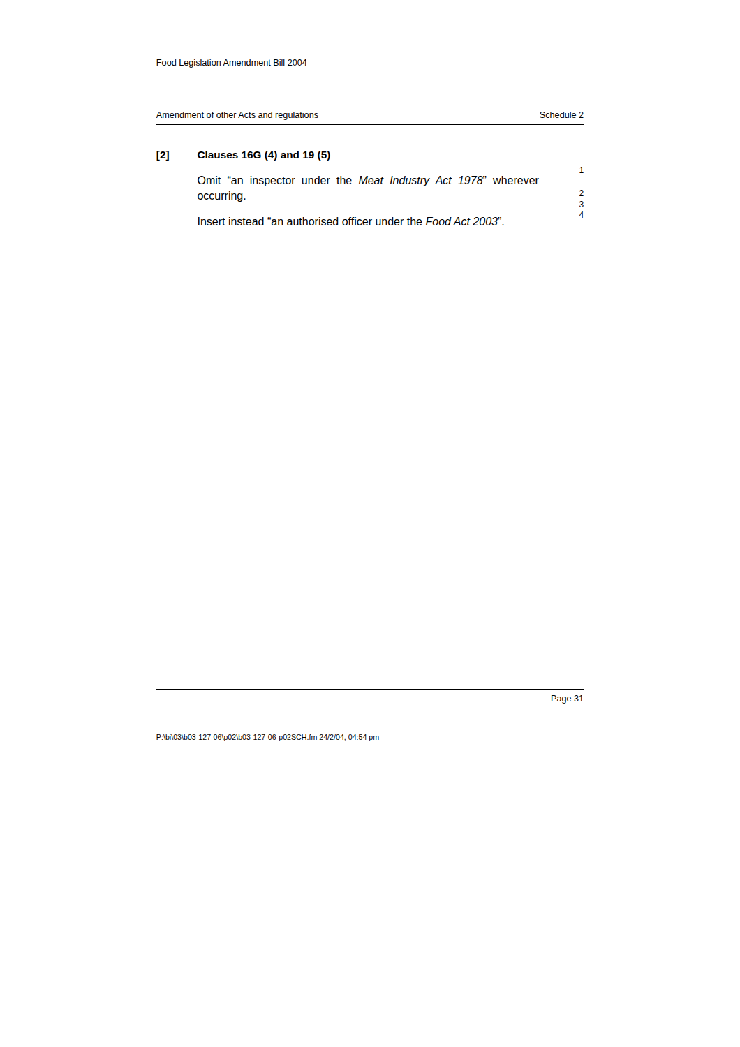Food Legislation Amendment Bill 2004
Amendment of other Acts and regulations Schedule 2
[2]
Clauses 16G (4) and 19 (5)
Omit “an inspector under the Meat Industry Act 1978” wherever occurring.
Insert instead “an authorised officer under the Food Act 2003”.
1
2
3
4
Page 31
P:\bi\03\b03-127-06\p02\b03-127-06-p02SCH.fm 24/2/04, 04:54 pm